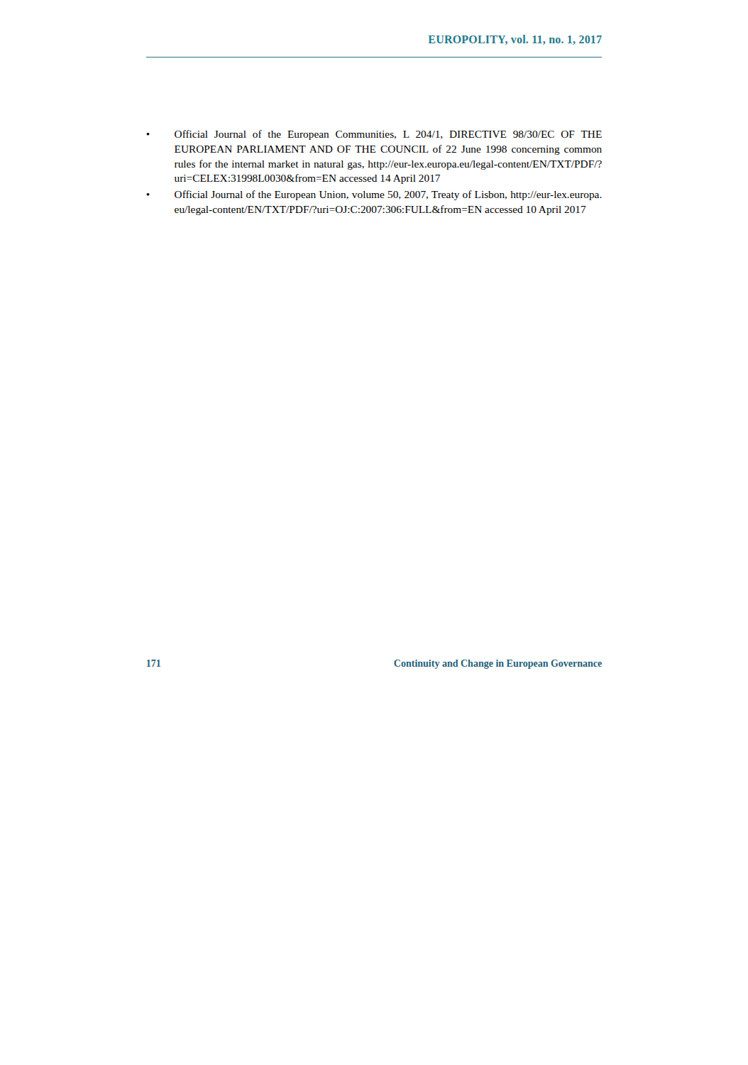EUROPOLITY, vol. 11, no. 1, 2017
Official Journal of the European Communities, L 204/1, DIRECTIVE 98/30/EC OF THE EUROPEAN PARLIAMENT AND OF THE COUNCIL of 22 June 1998 concerning common rules for the internal market in natural gas, http://eur-lex.europa.eu/legal-content/EN/TXT/PDF/?uri=CELEX:31998L0030&from=EN accessed 14 April 2017
Official Journal of the European Union, volume 50, 2007, Treaty of Lisbon, http://eur-lex.europa.eu/legal-content/EN/TXT/PDF/?uri=OJ:C:2007:306:FULL&from=EN accessed 10 April 2017
171 Continuity and Change in European Governance